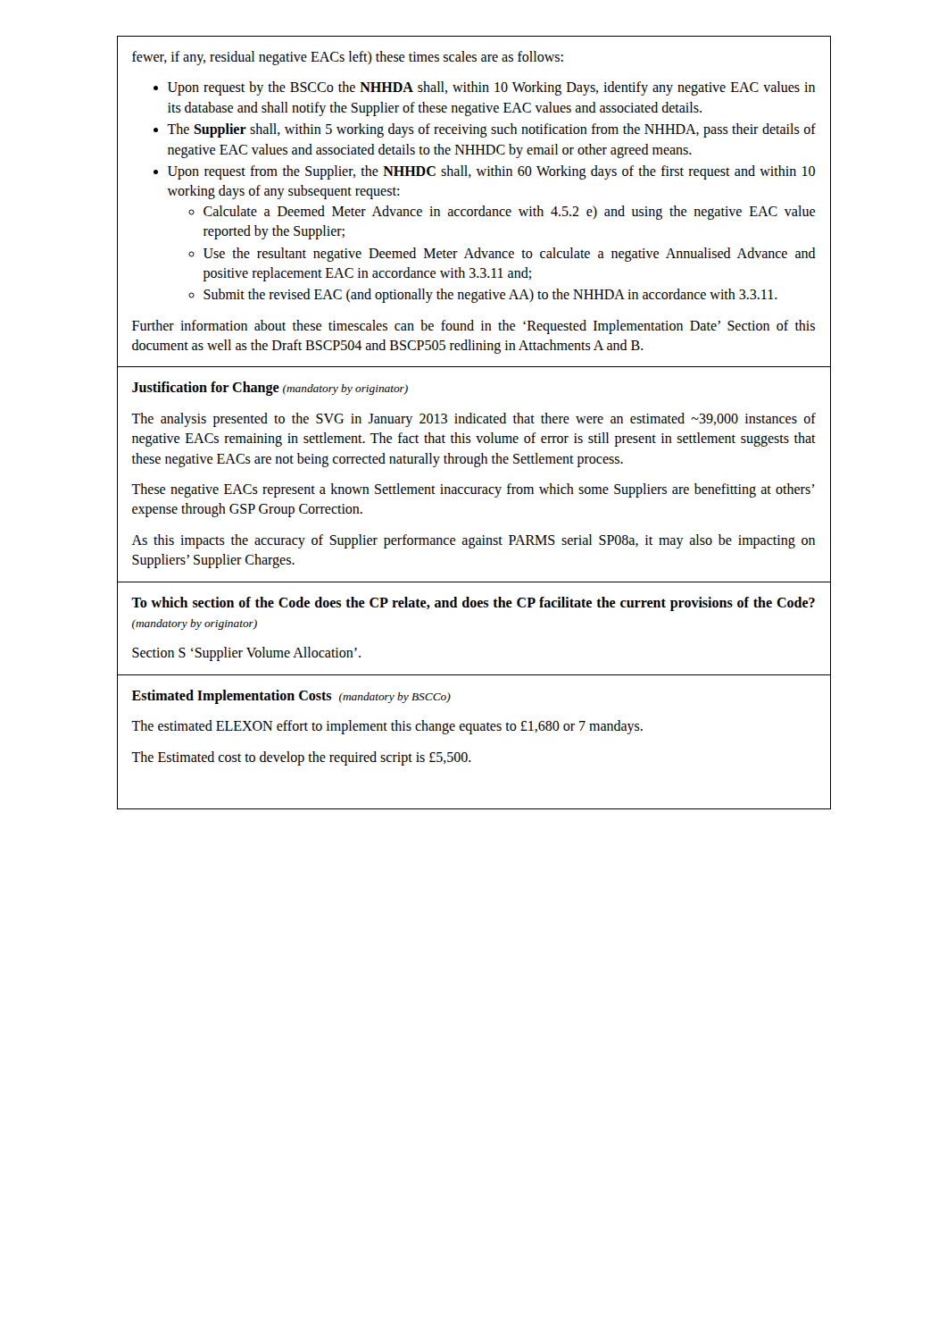fewer, if any, residual negative EACs left) these times scales are as follows:
Upon request by the BSCCo the NHHDA shall, within 10 Working Days, identify any negative EAC values in its database and shall notify the Supplier of these negative EAC values and associated details.
The Supplier shall, within 5 working days of receiving such notification from the NHHDA, pass their details of negative EAC values and associated details to the NHHDC by email or other agreed means.
Upon request from the Supplier, the NHHDC shall, within 60 Working days of the first request and within 10 working days of any subsequent request:
Calculate a Deemed Meter Advance in accordance with 4.5.2 e) and using the negative EAC value reported by the Supplier;
Use the resultant negative Deemed Meter Advance to calculate a negative Annualised Advance and positive replacement EAC in accordance with 3.3.11 and;
Submit the revised EAC (and optionally the negative AA) to the NHHDA in accordance with 3.3.11.
Further information about these timescales can be found in the ‘Requested Implementation Date’ Section of this document as well as the Draft BSCP504 and BSCP505 redlining in Attachments A and B.
Justification for Change (mandatory by originator)
The analysis presented to the SVG in January 2013 indicated that there were an estimated ~39,000 instances of negative EACs remaining in settlement. The fact that this volume of error is still present in settlement suggests that these negative EACs are not being corrected naturally through the Settlement process.
These negative EACs represent a known Settlement inaccuracy from which some Suppliers are benefitting at others’ expense through GSP Group Correction.
As this impacts the accuracy of Supplier performance against PARMS serial SP08a, it may also be impacting on Suppliers’ Supplier Charges.
To which section of the Code does the CP relate, and does the CP facilitate the current provisions of the Code? (mandatory by originator)
Section S ‘Supplier Volume Allocation’.
Estimated Implementation Costs (mandatory by BSCCo)
The estimated ELEXON effort to implement this change equates to £1,680 or 7 mandays.
The Estimated cost to develop the required script is £5,500.